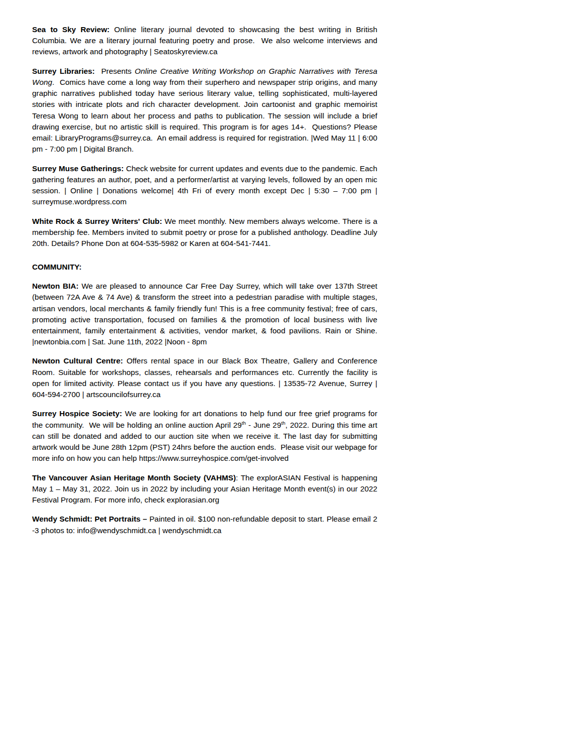Sea to Sky Review: Online literary journal devoted to showcasing the best writing in British Columbia. We are a literary journal featuring poetry and prose. We also welcome interviews and reviews, artwork and photography | Seatoskyreview.ca
Surrey Libraries: Presents Online Creative Writing Workshop on Graphic Narratives with Teresa Wong. Comics have come a long way from their superhero and newspaper strip origins, and many graphic narratives published today have serious literary value, telling sophisticated, multi-layered stories with intricate plots and rich character development. Join cartoonist and graphic memoirist Teresa Wong to learn about her process and paths to publication. The session will include a brief drawing exercise, but no artistic skill is required. This program is for ages 14+. Questions? Please email: LibraryPrograms@surrey.ca. An email address is required for registration. |Wed May 11 | 6:00 pm - 7:00 pm | Digital Branch.
Surrey Muse Gatherings: Check website for current updates and events due to the pandemic. Each gathering features an author, poet, and a performer/artist at varying levels, followed by an open mic session. | Online | Donations welcome| 4th Fri of every month except Dec | 5:30 – 7:00 pm | surreymuse.wordpress.com
White Rock & Surrey Writers' Club: We meet monthly. New members always welcome. There is a membership fee. Members invited to submit poetry or prose for a published anthology. Deadline July 20th. Details? Phone Don at 604-535-5982 or Karen at 604-541-7441.
COMMUNITY:
Newton BIA: We are pleased to announce Car Free Day Surrey, which will take over 137th Street (between 72A Ave & 74 Ave) & transform the street into a pedestrian paradise with multiple stages, artisan vendors, local merchants & family friendly fun! This is a free community festival; free of cars, promoting active transportation, focused on families & the promotion of local business with live entertainment, family entertainment & activities, vendor market, & food pavilions. Rain or Shine. |newtonbia.com | Sat. June 11th, 2022 |Noon - 8pm
Newton Cultural Centre: Offers rental space in our Black Box Theatre, Gallery and Conference Room. Suitable for workshops, classes, rehearsals and performances etc. Currently the facility is open for limited activity. Please contact us if you have any questions. | 13535-72 Avenue, Surrey | 604-594-2700 | artscouncilofsurrey.ca
Surrey Hospice Society: We are looking for art donations to help fund our free grief programs for the community. We will be holding an online auction April 29th - June 29th, 2022. During this time art can still be donated and added to our auction site when we receive it. The last day for submitting artwork would be June 28th 12pm (PST) 24hrs before the auction ends. Please visit our webpage for more info on how you can help https://www.surreyhospice.com/get-involved
The Vancouver Asian Heritage Month Society (VAHMS): The explorASIAN Festival is happening May 1 – May 31, 2022. Join us in 2022 by including your Asian Heritage Month event(s) in our 2022 Festival Program. For more info, check explorasian.org
Wendy Schmidt: Pet Portraits – Painted in oil. $100 non-refundable deposit to start. Please email 2 -3 photos to: info@wendyschmidt.ca | wendyschmidt.ca